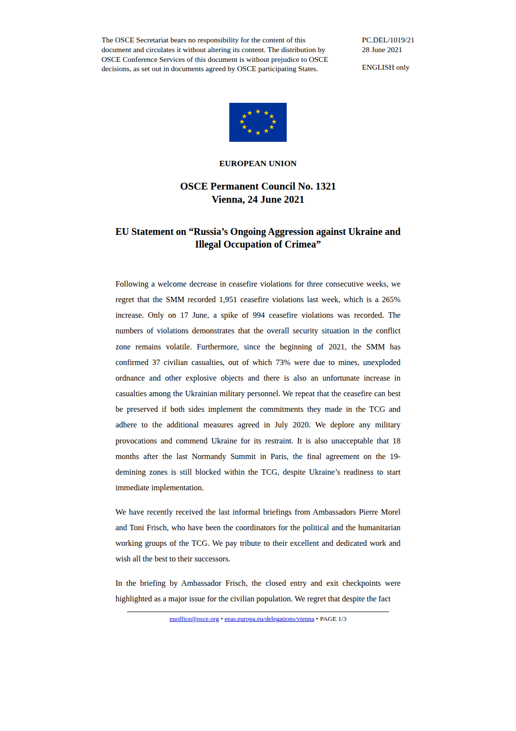The OSCE Secretariat bears no responsibility for the content of this document and circulates it without altering its content. The distribution by OSCE Conference Services of this document is without prejudice to OSCE decisions, as set out in documents agreed by OSCE participating States.
PC.DEL/1019/21
28 June 2021
ENGLISH only
★ ★ ★ ★ ★ ★ ★ ★ ★ ★ ★ ★
EUROPEAN UNION
OSCE Permanent Council No. 1321
Vienna, 24 June 2021
EU Statement on “Russia’s Ongoing Aggression against Ukraine and Illegal Occupation of Crimea”
Following a welcome decrease in ceasefire violations for three consecutive weeks, we regret that the SMM recorded 1,951 ceasefire violations last week, which is a 265% increase. Only on 17 June, a spike of 994 ceasefire violations was recorded. The numbers of violations demonstrates that the overall security situation in the conflict zone remains volatile. Furthermore, since the beginning of 2021, the SMM has confirmed 37 civilian casualties, out of which 73% were due to mines, unexploded ordnance and other explosive objects and there is also an unfortunate increase in casualties among the Ukrainian military personnel. We repeat that the ceasefire can best be preserved if both sides implement the commitments they made in the TCG and adhere to the additional measures agreed in July 2020. We deplore any military provocations and commend Ukraine for its restraint. It is also unacceptable that 18 months after the last Normandy Summit in Paris, the final agreement on the 19-demining zones is still blocked within the TCG, despite Ukraine’s readiness to start immediate implementation.
We have recently received the last informal briefings from Ambassadors Pierre Morel and Toni Frisch, who have been the coordinators for the political and the humanitarian working groups of the TCG. We pay tribute to their excellent and dedicated work and wish all the best to their successors.
In the briefing by Ambassador Frisch, the closed entry and exit checkpoints were highlighted as a major issue for the civilian population. We regret that despite the fact
euoffice@osce.org • eeas.europa.eu/delegations/vienna • PAGE 1/3